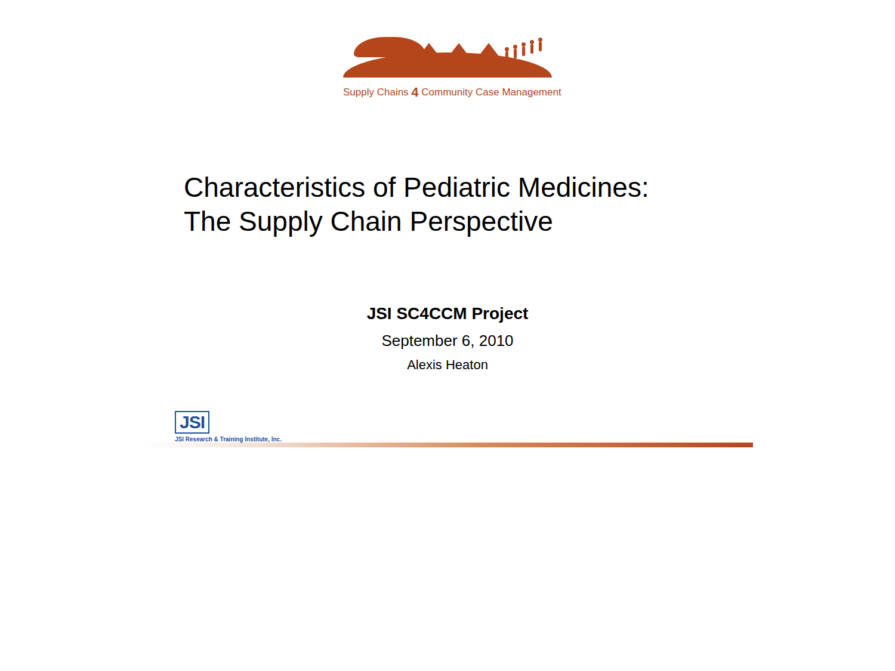SC4CCM
Supply Chains 4 Community Case Management
Characteristics of Pediatric Medicines:
The Supply Chain Perspective
JSI SC4CCM Project
September 6, 2010
Alexis Heaton
JSI
JSI Research & Training Institute, Inc.